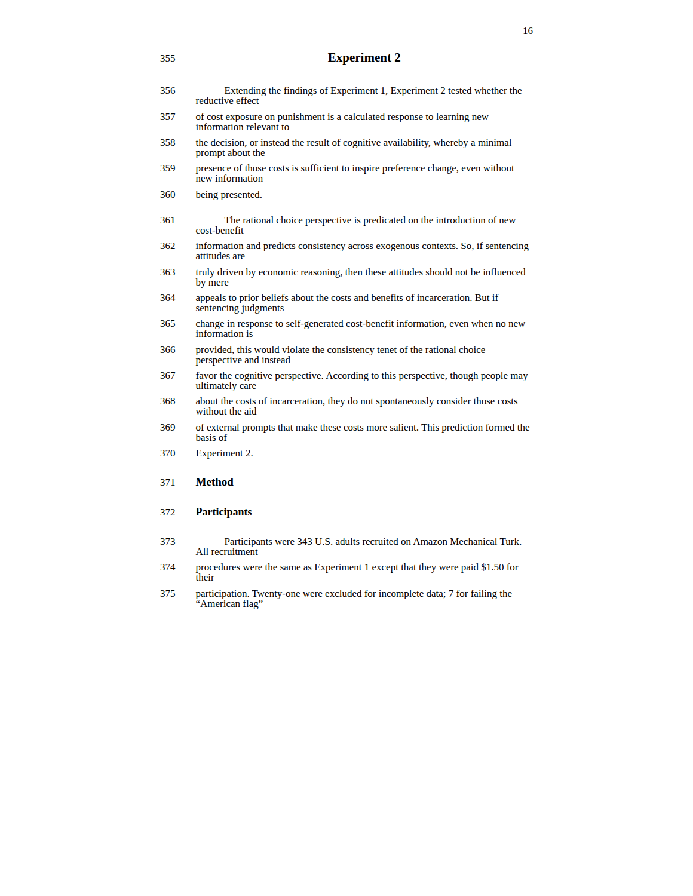16
355
Experiment 2
356
Extending the findings of Experiment 1, Experiment 2 tested whether the reductive effect
357
of cost exposure on punishment is a calculated response to learning new information relevant to
358
the decision, or instead the result of cognitive availability, whereby a minimal prompt about the
359
presence of those costs is sufficient to inspire preference change, even without new information
360
being presented.
361
The rational choice perspective is predicated on the introduction of new cost-benefit
362
information and predicts consistency across exogenous contexts. So, if sentencing attitudes are
363
truly driven by economic reasoning, then these attitudes should not be influenced by mere
364
appeals to prior beliefs about the costs and benefits of incarceration. But if sentencing judgments
365
change in response to self-generated cost-benefit information, even when no new information is
366
provided, this would violate the consistency tenet of the rational choice perspective and instead
367
favor the cognitive perspective. According to this perspective, though people may ultimately care
368
about the costs of incarceration, they do not spontaneously consider those costs without the aid
369
of external prompts that make these costs more salient. This prediction formed the basis of
370
Experiment 2.
371
Method
372
Participants
373
Participants were 343 U.S. adults recruited on Amazon Mechanical Turk. All recruitment
374
procedures were the same as Experiment 1 except that they were paid $1.50 for their
375
participation. Twenty-one were excluded for incomplete data; 7 for failing the “American flag”